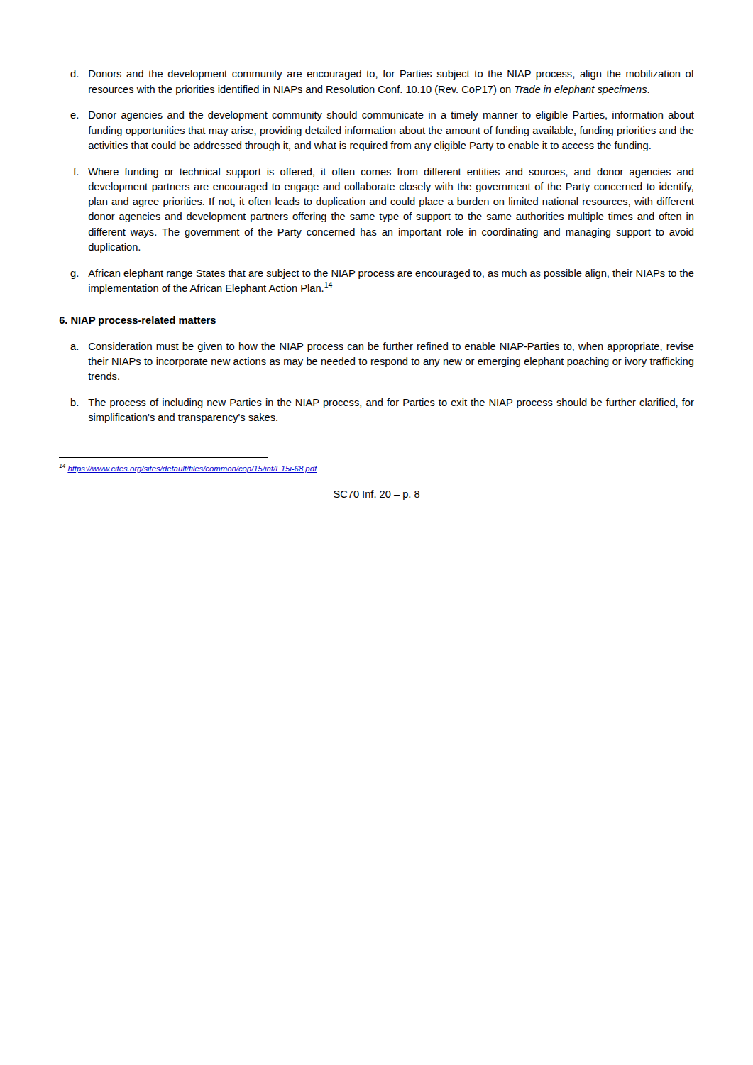Donors and the development community are encouraged to, for Parties subject to the NIAP process, align the mobilization of resources with the priorities identified in NIAPs and Resolution Conf. 10.10 (Rev. CoP17) on Trade in elephant specimens.
Donor agencies and the development community should communicate in a timely manner to eligible Parties, information about funding opportunities that may arise, providing detailed information about the amount of funding available, funding priorities and the activities that could be addressed through it, and what is required from any eligible Party to enable it to access the funding.
Where funding or technical support is offered, it often comes from different entities and sources, and donor agencies and development partners are encouraged to engage and collaborate closely with the government of the Party concerned to identify, plan and agree priorities. If not, it often leads to duplication and could place a burden on limited national resources, with different donor agencies and development partners offering the same type of support to the same authorities multiple times and often in different ways. The government of the Party concerned has an important role in coordinating and managing support to avoid duplication.
African elephant range States that are subject to the NIAP process are encouraged to, as much as possible align, their NIAPs to the implementation of the African Elephant Action Plan.14
6. NIAP process-related matters
Consideration must be given to how the NIAP process can be further refined to enable NIAP-Parties to, when appropriate, revise their NIAPs to incorporate new actions as may be needed to respond to any new or emerging elephant poaching or ivory trafficking trends.
The process of including new Parties in the NIAP process, and for Parties to exit the NIAP process should be further clarified, for simplification's and transparency's sakes.
14 https://www.cites.org/sites/default/files/common/cop/15/inf/E15i-68.pdf
SC70 Inf. 20 – p. 8